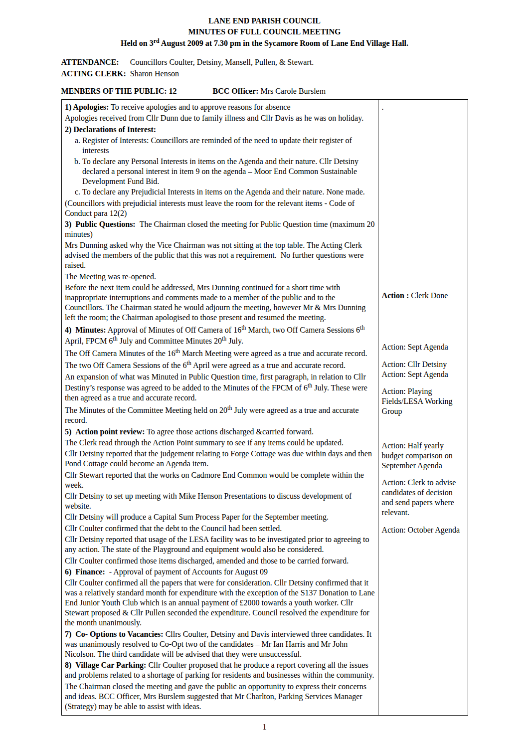LANE END PARISH COUNCIL
MINUTES OF FULL COUNCIL MEETING
Held on 3rd August 2009 at 7.30 pm in the Sycamore Room of Lane End Village Hall.
| ATTENDANCE: | Councillors Coulter, Detsiny, Mansell, Pullen, & Stewart. |
| ACTING CLERK: | Sharon Henson |
MENBERS OF THE PUBLIC: 12 BCC Officer: Mrs Carole Burslem
| 1) Apologies: To receive apologies and to approve reasons for absence Apologies received from Cllr Dunn due to family illness and Cllr Davis as he was on holiday. 2) Declarations of Interest: Register of Interests: Councillors are reminded of the need to update their register of interests To declare any Personal Interests in items on the Agenda and their nature. Cllr Detsiny declared a personal interest in item 9 on the agenda – Moor End Common Sustainable Development Fund Bid. To declare any Prejudicial Interests in items on the Agenda and their nature. None made. (Councillors with prejudicial interests must leave the room for the relevant items - Code of Conduct para 12(2) 3) Public Questions: The Chairman closed the meeting for Public Question time (maximum 20 minutes) Mrs Dunning asked why the Vice Chairman was not sitting at the top table. The Acting Clerk advised the members of the public that this was not a requirement. No further questions were raised. The Meeting was re-opened. Before the next item could be addressed, Mrs Dunning continued for a short time with inappropriate interruptions and comments made to a member of the public and to the Councillors. The Chairman stated he would adjourn the meeting, however Mr & Mrs Dunning left the room; the Chairman apologised to those present and resumed the meeting. 4) Minutes: Approval of Minutes of Off Camera of 16 th March, two Off Camera Sessions 6 th April, FPCM 6 th July and Committee Minutes 20 th July. The Off Camera Minutes of the 16 th March Meeting were agreed as a true and accurate record. The two Off Camera Sessions of the 6 th April were agreed as a true and accurate record. An expansion of what was Minuted in Public Question time, first paragraph, in relation to Cllr Destiny’s response was agreed to be added to the Minutes of the FPCM of 6 th July. These were then agreed as a true and accurate record. The Minutes of the Committee Meeting held on 20 th July were agreed as a true and accurate record. 5) Action point review: To agree those actions discharged &carried forward. The Clerk read through the Action Point summary to see if any items could be updated. Cllr Detsiny reported that the judgement relating to Forge Cottage was due within days and then Pond Cottage could become an Agenda item. Cllr Stewart reported that the works on Cadmore End Common would be complete within the week. Cllr Detsiny to set up meeting with Mike Henson Presentations to discuss development of website. Cllr Detsiny will produce a Capital Sum Process Paper for the September meeting. Cllr Coulter confirmed that the debt to the Council had been settled. Cllr Detsiny reported that usage of the LESA facility was to be investigated prior to agreeing to any action. The state of the Playground and equipment would also be considered. Cllr Coulter confirmed those items discharged, amended and those to be carried forward. 6) Finance: - Approval of payment of Accounts for August 09 Cllr Coulter confirmed all the papers that were for consideration. Cllr Detsiny confirmed that it was a relatively standard month for expenditure with the exception of the S137 Donation to Lane End Junior Youth Club which is an annual payment of £2000 towards a youth worker. Cllr Stewart proposed & Cllr Pullen seconded the expenditure. Council resolved the expenditure for the month unanimously. 7) Co- Options to Vacancies: Cllrs Coulter, Detsiny and Davis interviewed three candidates. It was unanimously resolved to Co-Opt two of the candidates – Mr Ian Harris and Mr John Nicolson. The third candidate will be advised that they were unsuccessful. 8) Village Car Parking: Cllr Coulter proposed that he produce a report covering all the issues and problems related to a shortage of parking for residents and businesses within the community. The Chairman closed the meeting and gave the public an opportunity to express their concerns and ideas. BCC Officer, Mrs Burslem suggested that Mr Charlton, Parking Services Manager (Strategy) may be able to assist with ideas. | . Action : Clerk Done Action: Sept Agenda Action: Cllr Detsiny Action: Sept Agenda Action: Playing Fields/LESA Working Group Action: Half yearly budget comparison on September Agenda Action: Clerk to advise candidates of decision and send papers where relevant. Action: October Agenda |
1